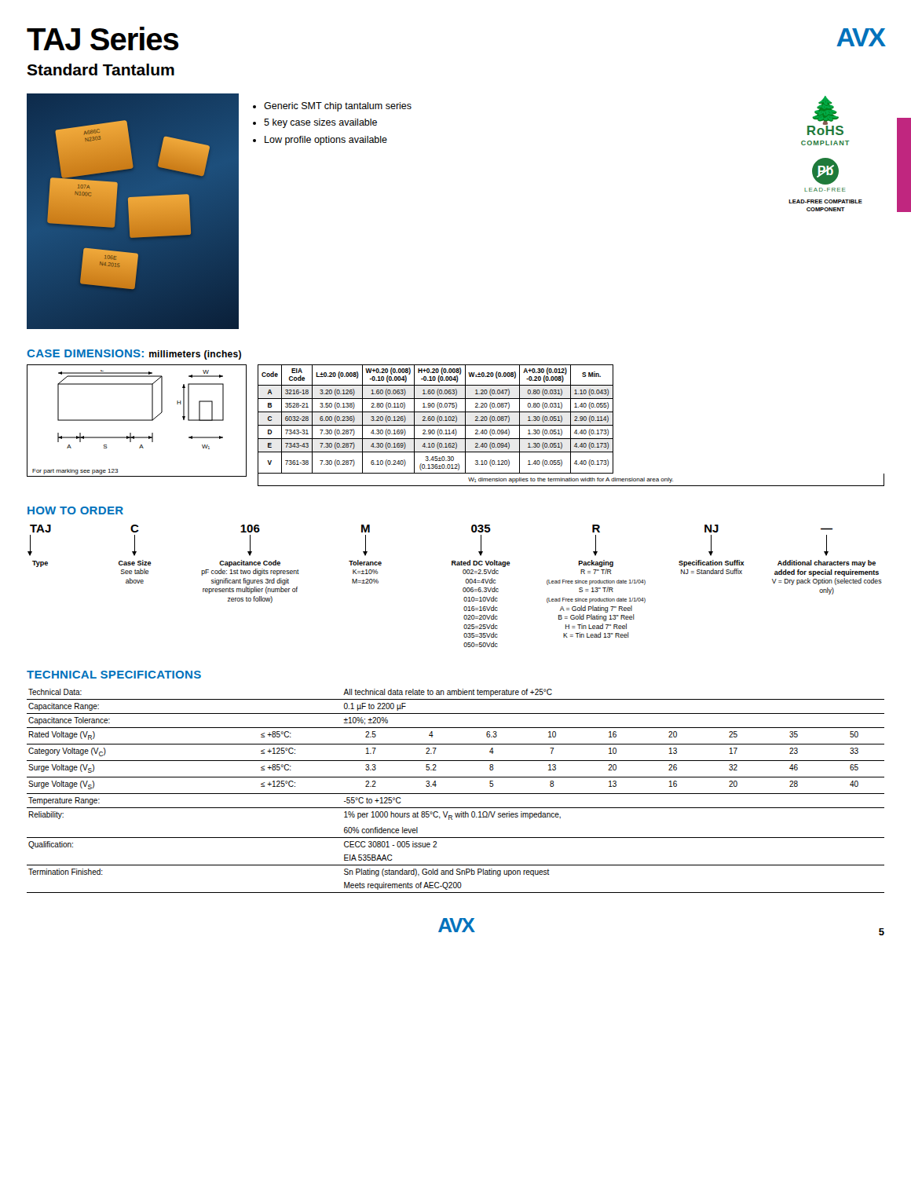TAJ Series
Standard Tantalum
AVX
A686C
N2303
107A
N100C
106E
N4.2015
Generic SMT chip tantalum series
5 key case sizes available
Low profile options available
🌲
RoHSCOMPLIANT
Pb
LEAD-FREE
LEAD-FREE COMPATIBLE
COMPONENT
CASE DIMENSIONS: millimeters (inches)
L W H A S A W₁
For part marking see page 123
| Code | EIA Code | L±0.20 (0.008) | W+0.20 (0.008) -0.10 (0.004) | H+0.20 (0.008) -0.10 (0.004) | W₁±0.20 (0.008) | A+0.30 (0.012) -0.20 (0.008) | S Min. |
| --- | --- | --- | --- | --- | --- | --- | --- |
| A | 3216-18 | 3.20 (0.126) | 1.60 (0.063) | 1.60 (0.063) | 1.20 (0.047) | 0.80 (0.031) | 1.10 (0.043) |
| B | 3528-21 | 3.50 (0.138) | 2.80 (0.110) | 1.90 (0.075) | 2.20 (0.087) | 0.80 (0.031) | 1.40 (0.055) |
| C | 6032-28 | 6.00 (0.236) | 3.20 (0.126) | 2.60 (0.102) | 2.20 (0.087) | 1.30 (0.051) | 2.90 (0.114) |
| D | 7343-31 | 7.30 (0.287) | 4.30 (0.169) | 2.90 (0.114) | 2.40 (0.094) | 1.30 (0.051) | 4.40 (0.173) |
| E | 7343-43 | 7.30 (0.287) | 4.30 (0.169) | 4.10 (0.162) | 2.40 (0.094) | 1.30 (0.051) | 4.40 (0.173) |
| V | 7361-38 | 7.30 (0.287) | 6.10 (0.240) | 3.45±0.30 (0.136±0.012) | 3.10 (0.120) | 1.40 (0.055) | 4.40 (0.173) |
W₁ dimension applies to the termination width for A dimensional area only.
HOW TO ORDER
TAJ
C
106
M
035
R
NJ
—
Type
Case Size See table
above
Capacitance Code pF code: 1st two digits represent significant figures 3rd digit represents multiplier (number of zeros to follow)
Tolerance K=±10%
M=±20%
Rated DC Voltage 002=2.5Vdc
004=4Vdc
006=6.3Vdc
010=10Vdc
016=16Vdc
020=20Vdc
025=25Vdc
035=35Vdc
050=50Vdc
Packaging R = 7" T/R
(Lead Free since production date 1/1/04)
S = 13" T/R
(Lead Free since production date 1/1/04)
A = Gold Plating 7" Reel
B = Gold Plating 13" Reel
H = Tin Lead 7" Reel
K = Tin Lead 13" Reel
Specification Suffix NJ = Standard Suffix
Additional characters may be added for special requirements V = Dry pack Option (selected codes only)
TECHNICAL SPECIFICATIONS
| Technical Data: | | All technical data relate to an ambient temperature of +25°C |
| Capacitance Range: | | 0.1 µF to 2200 µF |
| Capacitance Tolerance: | | ±10%; ±20% |
| Rated Voltage (V R ) | ≤ +85°C: | 2.5 | 4 | 6.3 | 10 | 16 | 20 | 25 | 35 | 50 |
| Category Voltage (V C ) | ≤ +125°C: | 1.7 | 2.7 | 4 | 7 | 10 | 13 | 17 | 23 | 33 |
| Surge Voltage (V S ) | ≤ +85°C: | 3.3 | 5.2 | 8 | 13 | 20 | 26 | 32 | 46 | 65 |
| Surge Voltage (V S ) | ≤ +125°C: | 2.2 | 3.4 | 5 | 8 | 13 | 16 | 20 | 28 | 40 |
| Temperature Range: | | -55°C to +125°C |
| Reliability: | | 1% per 1000 hours at 85°C, V R with 0.1Ω/V series impedance, |
| | | 60% confidence level |
| Qualification: | | CECC 30801 - 005 issue 2 |
| | | EIA 535BAAC |
| Termination Finished: | | Sn Plating (standard), Gold and SnPb Plating upon request |
| | | Meets requirements of AEC-Q200 |
AVX
5